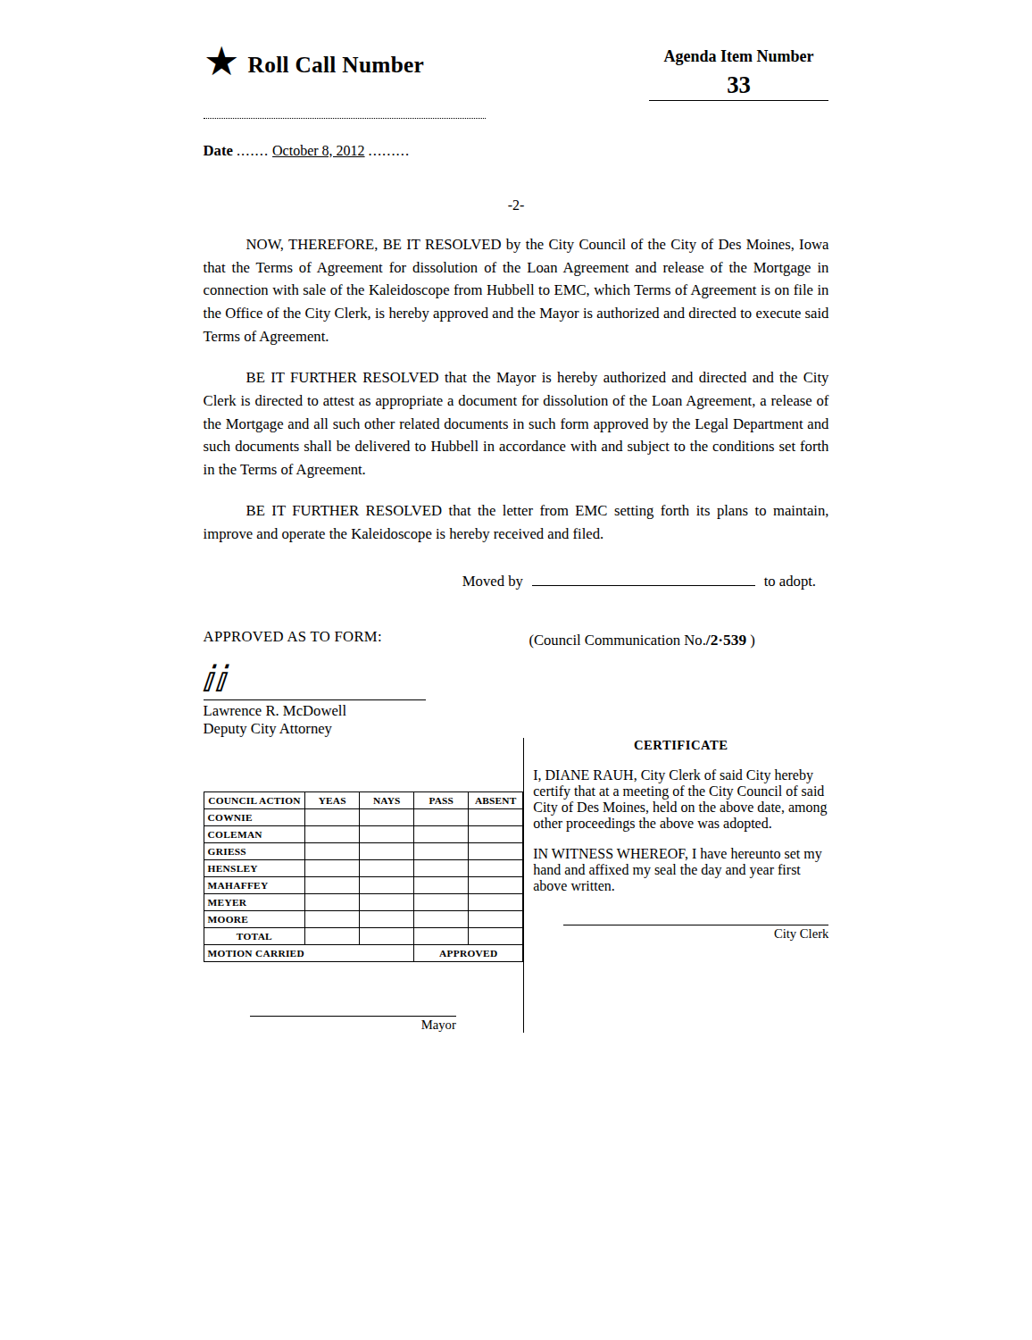★ Roll Call Number
Agenda Item Number
33
Date ....... October 8, 2012 .........
-2-
NOW, THEREFORE, BE IT RESOLVED by the City Council of the City of Des Moines, Iowa that the Terms of Agreement for dissolution of the Loan Agreement and release of the Mortgage in connection with sale of the Kaleidoscope from Hubbell to EMC, which Terms of Agreement is on file in the Office of the City Clerk, is hereby approved and the Mayor is authorized and directed to execute said Terms of Agreement.
BE IT FURTHER RESOLVED that the Mayor is hereby authorized and directed and the City Clerk is directed to attest as appropriate a document for dissolution of the Loan Agreement, a release of the Mortgage and all such other related documents in such form approved by the Legal Department and such documents shall be delivered to Hubbell in accordance with and subject to the conditions set forth in the Terms of Agreement.
BE IT FURTHER RESOLVED that the letter from EMC setting forth its plans to maintain, improve and operate the Kaleidoscope is hereby received and filed.
Moved by to adopt.
APPROVED AS TO FORM:
ⅈⅈ
Lawrence R. McDowell
Deputy City Attorney
(Council Communication No./2·539 )
| COUNCIL ACTION | YEAS | NAYS | PASS | ABSENT |
| --- | --- | --- | --- | --- |
| COWNIE | | | | |
| COLEMAN | | | | |
| GRIESS | | | | |
| HENSLEY | | | | |
| MAHAFFEY | | | | |
| MEYER | | | | |
| MOORE | | | | |
| TOTAL | | | | |
| MOTION CARRIED | APPROVED |
Mayor
CERTIFICATE
I, DIANE RAUH, City Clerk of said City hereby certify that at a meeting of the City Council of said City of Des Moines, held on the above date, among other proceedings the above was adopted.
IN WITNESS WHEREOF, I have hereunto set my hand and affixed my seal the day and year first above written.
City Clerk